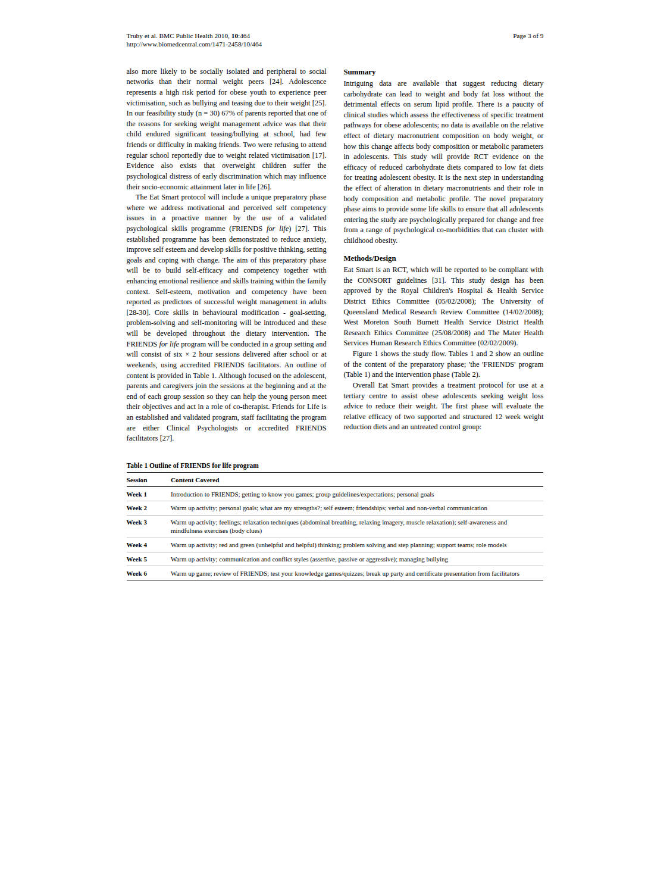Truby et al. BMC Public Health 2010, 10:464
http://www.biomedcentral.com/1471-2458/10/464
Page 3 of 9
also more likely to be socially isolated and peripheral to social networks than their normal weight peers [24]. Adolescence represents a high risk period for obese youth to experience peer victimisation, such as bullying and teasing due to their weight [25]. In our feasibility study (n = 30) 67% of parents reported that one of the reasons for seeking weight management advice was that their child endured significant teasing/bullying at school, had few friends or difficulty in making friends. Two were refusing to attend regular school reportedly due to weight related victimisation [17]. Evidence also exists that overweight children suffer the psychological distress of early discrimination which may influence their socio-economic attainment later in life [26].
The Eat Smart protocol will include a unique preparatory phase where we address motivational and perceived self competency issues in a proactive manner by the use of a validated psychological skills programme (FRIENDS for life) [27]. This established programme has been demonstrated to reduce anxiety, improve self esteem and develop skills for positive thinking, setting goals and coping with change. The aim of this preparatory phase will be to build self-efficacy and competency together with enhancing emotional resilience and skills training within the family context. Self-esteem, motivation and competency have been reported as predictors of successful weight management in adults [28-30]. Core skills in behavioural modification - goal-setting, problem-solving and self-monitoring will be introduced and these will be developed throughout the dietary intervention. The FRIENDS for life program will be conducted in a group setting and will consist of six × 2 hour sessions delivered after school or at weekends, using accredited FRIENDS facilitators. An outline of content is provided in Table 1. Although focused on the adolescent, parents and caregivers join the sessions at the beginning and at the end of each group session so they can help the young person meet their objectives and act in a role of co-therapist. Friends for Life is an established and validated program, staff facilitating the program are either Clinical Psychologists or accredited FRIENDS facilitators [27].
Summary
Intriguing data are available that suggest reducing dietary carbohydrate can lead to weight and body fat loss without the detrimental effects on serum lipid profile. There is a paucity of clinical studies which assess the effectiveness of specific treatment pathways for obese adolescents; no data is available on the relative effect of dietary macronutrient composition on body weight, or how this change affects body composition or metabolic parameters in adolescents. This study will provide RCT evidence on the efficacy of reduced carbohydrate diets compared to low fat diets for treating adolescent obesity. It is the next step in understanding the effect of alteration in dietary macronutrients and their role in body composition and metabolic profile. The novel preparatory phase aims to provide some life skills to ensure that all adolescents entering the study are psychologically prepared for change and free from a range of psychological co-morbidities that can cluster with childhood obesity.
Methods/Design
Eat Smart is an RCT, which will be reported to be compliant with the CONSORT guidelines [31]. This study design has been approved by the Royal Children's Hospital & Health Service District Ethics Committee (05/02/2008); The University of Queensland Medical Research Review Committee (14/02/2008); West Moreton South Burnett Health Service District Health Research Ethics Committee (25/08/2008) and The Mater Health Services Human Research Ethics Committee (02/02/2009).
Figure 1 shows the study flow. Tables 1 and 2 show an outline of the content of the preparatory phase; 'the 'FRIENDS' program (Table 1) and the intervention phase (Table 2).
Overall Eat Smart provides a treatment protocol for use at a tertiary centre to assist obese adolescents seeking weight loss advice to reduce their weight. The first phase will evaluate the relative efficacy of two supported and structured 12 week weight reduction diets and an untreated control group:
Table 1 Outline of FRIENDS for life program
| Session | Content Covered |
| --- | --- |
| Week 1 | Introduction to FRIENDS; getting to know you games; group guidelines/expectations; personal goals |
| Week 2 | Warm up activity; personal goals; what are my strengths?; self esteem; friendships; verbal and non-verbal communication |
| Week 3 | Warm up activity; feelings; relaxation techniques (abdominal breathing, relaxing imagery, muscle relaxation); self-awareness and mindfulness exercises (body clues) |
| Week 4 | Warm up activity; red and green (unhelpful and helpful) thinking; problem solving and step planning; support teams; role models |
| Week 5 | Warm up activity; communication and conflict styles (assertive, passive or aggressive); managing bullying |
| Week 6 | Warm up game; review of FRIENDS; test your knowledge games/quizzes; break up party and certificate presentation from facilitators |